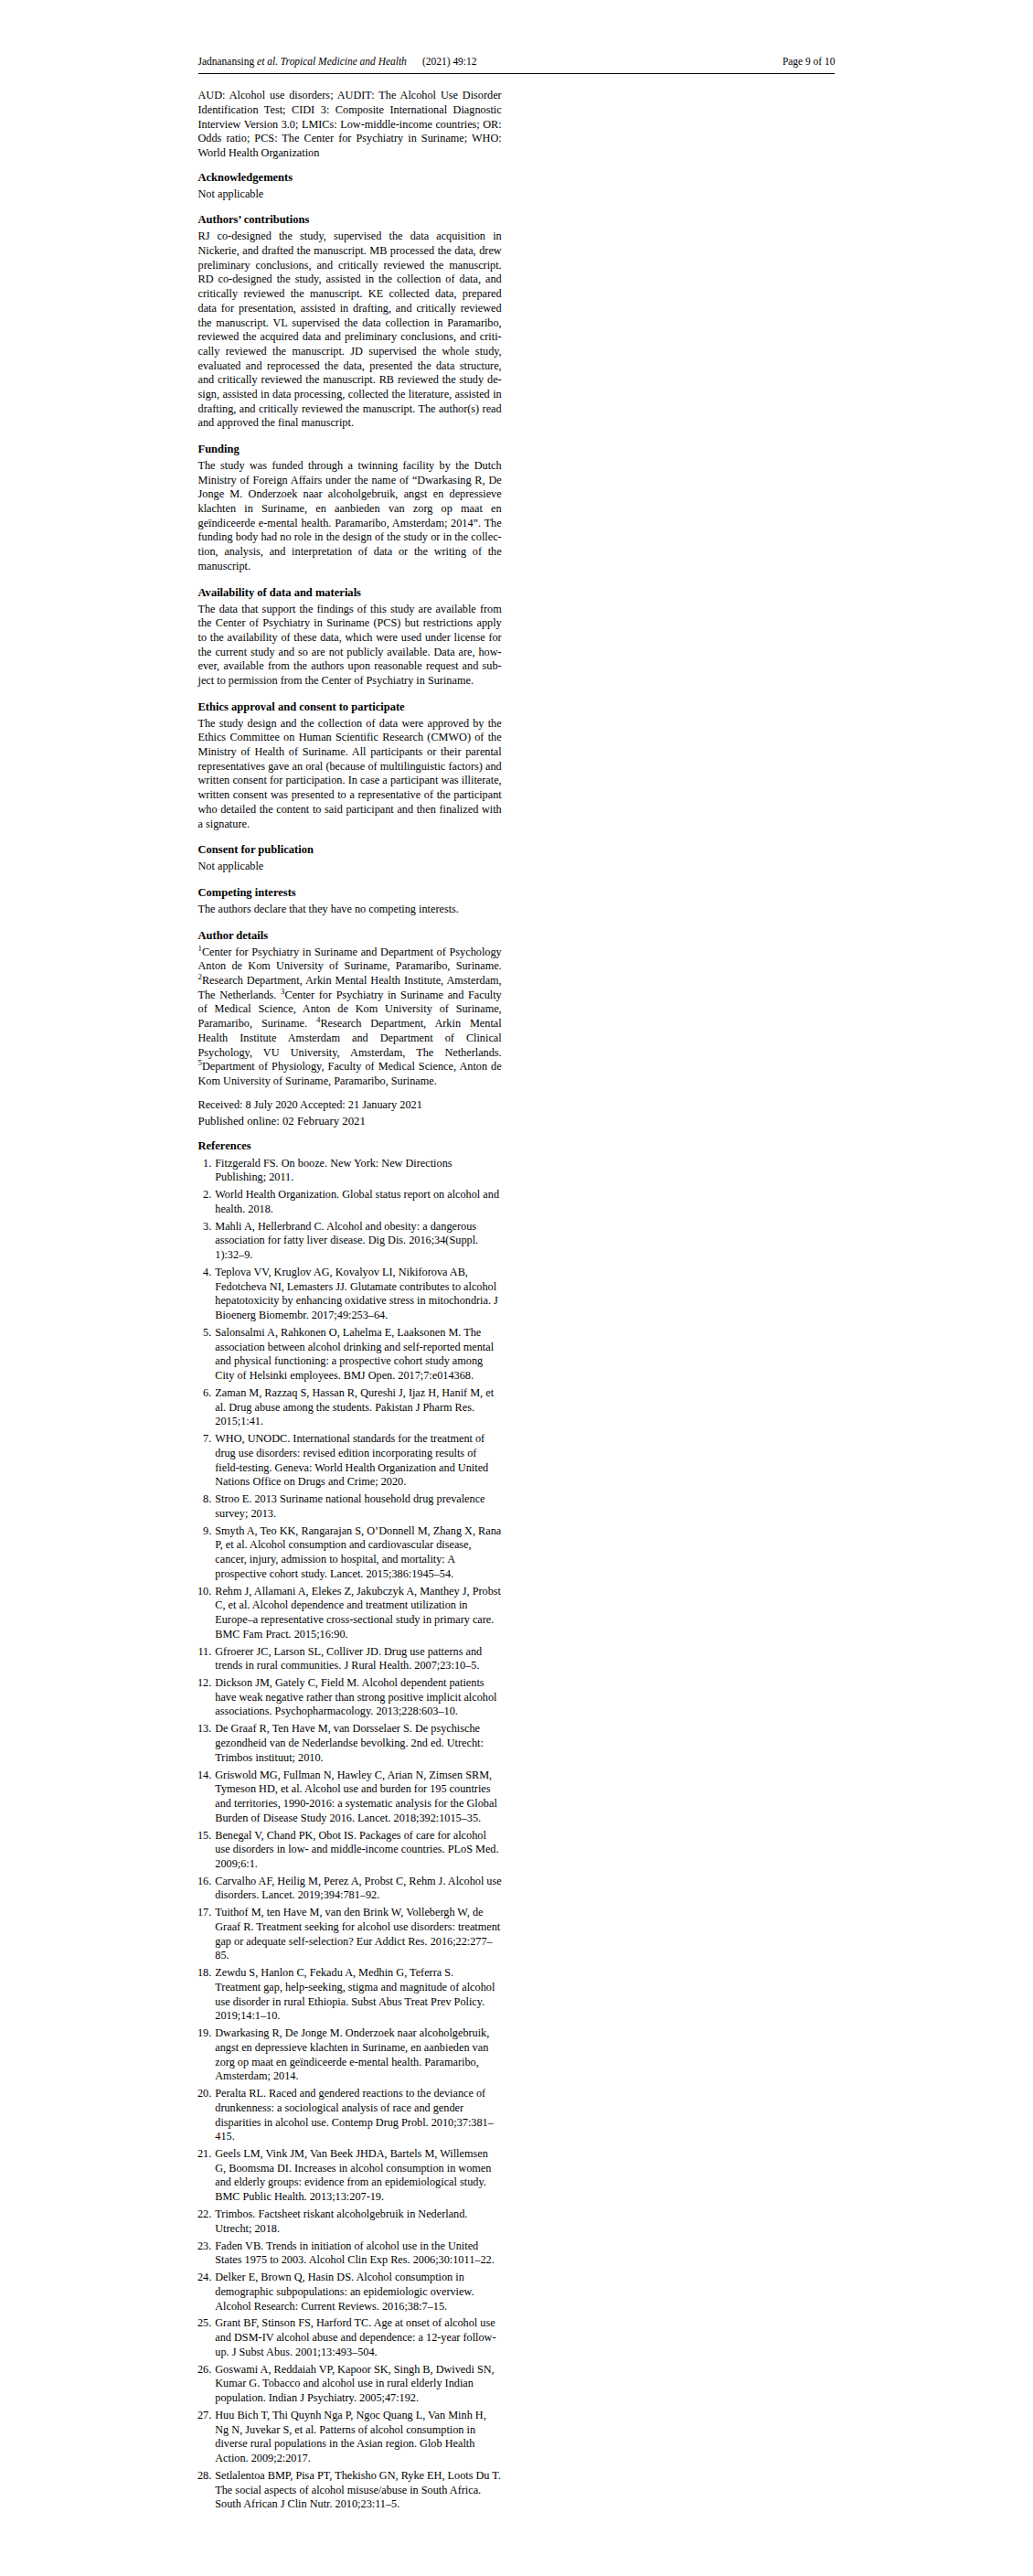Jadnanansing et al. Tropical Medicine and Health (2021) 49:12
Page 9 of 10
AUD: Alcohol use disorders; AUDIT: The Alcohol Use Disorder Identification Test; CIDI 3: Composite International Diagnostic Interview Version 3.0; LMICs: Low-middle-income countries; OR: Odds ratio; PCS: The Center for Psychiatry in Suriname; WHO: World Health Organization
Acknowledgements
Not applicable
Authors’ contributions
RJ co-designed the study, supervised the data acquisition in Nickerie, and drafted the manuscript. MB processed the data, drew preliminary conclusions, and critically reviewed the manuscript. RD co-designed the study, assisted in the collection of data, and critically reviewed the manuscript. KE collected data, prepared data for presentation, assisted in drafting, and critically reviewed the manuscript. VL supervised the data collection in Paramaribo, reviewed the acquired data and preliminary conclusions, and critically reviewed the manuscript. JD supervised the whole study, evaluated and reprocessed the data, presented the data structure, and critically reviewed the manuscript. RB reviewed the study design, assisted in data processing, collected the literature, assisted in drafting, and critically reviewed the manuscript. The author(s) read and approved the final manuscript.
Funding
The study was funded through a twinning facility by the Dutch Ministry of Foreign Affairs under the name of “Dwarkasing R, De Jonge M. Onderzoek naar alcoholgebruik, angst en depressieve klachten in Suriname, en aanbieden van zorg op maat en geïndiceerde e-mental health. Paramaribo, Amsterdam; 2014”. The funding body had no role in the design of the study or in the collection, analysis, and interpretation of data or the writing of the manuscript.
Availability of data and materials
The data that support the findings of this study are available from the Center of Psychiatry in Suriname (PCS) but restrictions apply to the availability of these data, which were used under license for the current study and so are not publicly available. Data are, however, available from the authors upon reasonable request and subject to permission from the Center of Psychiatry in Suriname.
Ethics approval and consent to participate
The study design and the collection of data were approved by the Ethics Committee on Human Scientific Research (CMWO) of the Ministry of Health of Suriname. All participants or their parental representatives gave an oral (because of multilinguistic factors) and written consent for participation. In case a participant was illiterate, written consent was presented to a representative of the participant who detailed the content to said participant and then finalized with a signature.
Consent for publication
Not applicable
Competing interests
The authors declare that they have no competing interests.
Author details
1Center for Psychiatry in Suriname and Department of Psychology Anton de Kom University of Suriname, Paramaribo, Suriname. 2Research Department, Arkin Mental Health Institute, Amsterdam, The Netherlands. 3Center for Psychiatry in Suriname and Faculty of Medical Science, Anton de Kom University of Suriname, Paramaribo, Suriname. 4Research Department, Arkin Mental Health Institute Amsterdam and Department of Clinical Psychology, VU University, Amsterdam, The Netherlands. 5Department of Physiology, Faculty of Medical Science, Anton de Kom University of Suriname, Paramaribo, Suriname.
Received: 8 July 2020 Accepted: 21 January 2021
Published online: 02 February 2021
References
Fitzgerald FS. On booze. New York: New Directions Publishing; 2011.
World Health Organization. Global status report on alcohol and health. 2018.
Mahli A, Hellerbrand C. Alcohol and obesity: a dangerous association for fatty liver disease. Dig Dis. 2016;34(Suppl. 1):32–9.
Teplova VV, Kruglov AG, Kovalyov LI, Nikiforova AB, Fedotcheva NI, Lemasters JJ. Glutamate contributes to alcohol hepatotoxicity by enhancing oxidative stress in mitochondria. J Bioenerg Biomembr. 2017;49:253–64.
Salonsalmi A, Rahkonen O, Lahelma E, Laaksonen M. The association between alcohol drinking and self-reported mental and physical functioning: a prospective cohort study among City of Helsinki employees. BMJ Open. 2017;7:e014368.
Zaman M, Razzaq S, Hassan R, Qureshi J, Ijaz H, Hanif M, et al. Drug abuse among the students. Pakistan J Pharm Res. 2015;1:41.
WHO, UNODC. International standards for the treatment of drug use disorders: revised edition incorporating results of field-testing. Geneva: World Health Organization and United Nations Office on Drugs and Crime; 2020.
Stroo E. 2013 Suriname national household drug prevalence survey; 2013.
Smyth A, Teo KK, Rangarajan S, O’Donnell M, Zhang X, Rana P, et al. Alcohol consumption and cardiovascular disease, cancer, injury, admission to hospital, and mortality: A prospective cohort study. Lancet. 2015;386:1945–54.
Rehm J, Allamani A, Elekes Z, Jakubczyk A, Manthey J, Probst C, et al. Alcohol dependence and treatment utilization in Europe–a representative cross-sectional study in primary care. BMC Fam Pract. 2015;16:90.
Gfroerer JC, Larson SL, Colliver JD. Drug use patterns and trends in rural communities. J Rural Health. 2007;23:10–5.
Dickson JM, Gately C, Field M. Alcohol dependent patients have weak negative rather than strong positive implicit alcohol associations. Psychopharmacology. 2013;228:603–10.
De Graaf R, Ten Have M, van Dorsselaer S. De psychische gezondheid van de Nederlandse bevolking. 2nd ed. Utrecht: Trimbos instituut; 2010.
Griswold MG, Fullman N, Hawley C, Arian N, Zimsen SRM, Tymeson HD, et al. Alcohol use and burden for 195 countries and territories, 1990-2016: a systematic analysis for the Global Burden of Disease Study 2016. Lancet. 2018;392:1015–35.
Benegal V, Chand PK, Obot IS. Packages of care for alcohol use disorders in low- and middle-income countries. PLoS Med. 2009;6:1.
Carvalho AF, Heilig M, Perez A, Probst C, Rehm J. Alcohol use disorders. Lancet. 2019;394:781–92.
Tuithof M, ten Have M, van den Brink W, Vollebergh W, de Graaf R. Treatment seeking for alcohol use disorders: treatment gap or adequate self-selection? Eur Addict Res. 2016;22:277–85.
Zewdu S, Hanlon C, Fekadu A, Medhin G, Teferra S. Treatment gap, help-seeking, stigma and magnitude of alcohol use disorder in rural Ethiopia. Subst Abus Treat Prev Policy. 2019;14:1–10.
Dwarkasing R, De Jonge M. Onderzoek naar alcoholgebruik, angst en depressieve klachten in Suriname, en aanbieden van zorg op maat en geïndiceerde e-mental health. Paramaribo, Amsterdam; 2014.
Peralta RL. Raced and gendered reactions to the deviance of drunkenness: a sociological analysis of race and gender disparities in alcohol use. Contemp Drug Probl. 2010;37:381–415.
Geels LM, Vink JM, Van Beek JHDA, Bartels M, Willemsen G, Boomsma DI. Increases in alcohol consumption in women and elderly groups: evidence from an epidemiological study. BMC Public Health. 2013;13:207-19.
Trimbos. Factsheet riskant alcoholgebruik in Nederland. Utrecht; 2018.
Faden VB. Trends in initiation of alcohol use in the United States 1975 to 2003. Alcohol Clin Exp Res. 2006;30:1011–22.
Delker E, Brown Q, Hasin DS. Alcohol consumption in demographic subpopulations: an epidemiologic overview. Alcohol Research: Current Reviews. 2016;38:7–15.
Grant BF, Stinson FS, Harford TC. Age at onset of alcohol use and DSM-IV alcohol abuse and dependence: a 12-year follow-up. J Subst Abus. 2001;13:493–504.
Goswami A, Reddaiah VP, Kapoor SK, Singh B, Dwivedi SN, Kumar G. Tobacco and alcohol use in rural elderly Indian population. Indian J Psychiatry. 2005;47:192.
Huu Bich T, Thi Quynh Nga P, Ngoc Quang L, Van Minh H, Ng N, Juvekar S, et al. Patterns of alcohol consumption in diverse rural populations in the Asian region. Glob Health Action. 2009;2:2017.
Setlalentoa BMP, Pisa PT, Thekisho GN, Ryke EH, Loots Du T. The social aspects of alcohol misuse/abuse in South Africa. South African J Clin Nutr. 2010;23:11–5.